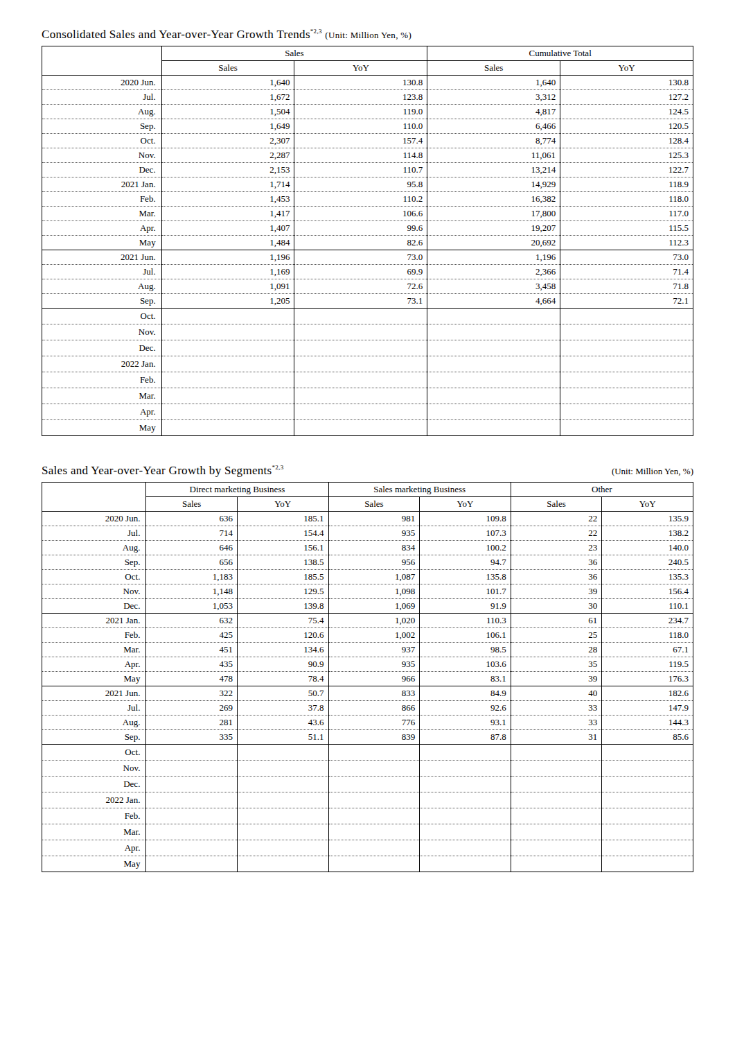Consolidated Sales and Year-over-Year Growth Trends*2,3 (Unit: Million Yen, %)
| | Sales | Cumulative Total |
| --- | --- | --- |
| Sales | YoY | Sales | YoY |
| 2020 Jun. | 1,640 | 130.8 | 1,640 | 130.8 |
| Jul. | 1,672 | 123.8 | 3,312 | 127.2 |
| Aug. | 1,504 | 119.0 | 4,817 | 124.5 |
| Sep. | 1,649 | 110.0 | 6,466 | 120.5 |
| Oct. | 2,307 | 157.4 | 8,774 | 128.4 |
| Nov. | 2,287 | 114.8 | 11,061 | 125.3 |
| Dec. | 2,153 | 110.7 | 13,214 | 122.7 |
| 2021 Jan. | 1,714 | 95.8 | 14,929 | 118.9 |
| Feb. | 1,453 | 110.2 | 16,382 | 118.0 |
| Mar. | 1,417 | 106.6 | 17,800 | 117.0 |
| Apr. | 1,407 | 99.6 | 19,207 | 115.5 |
| May | 1,484 | 82.6 | 20,692 | 112.3 |
| 2021 Jun. | 1,196 | 73.0 | 1,196 | 73.0 |
| Jul. | 1,169 | 69.9 | 2,366 | 71.4 |
| Aug. | 1,091 | 72.6 | 3,458 | 71.8 |
| Sep. | 1,205 | 73.1 | 4,664 | 72.1 |
| Oct. | | | | |
| Nov. | | | | |
| Dec. | | | | |
| 2022 Jan. | | | | |
| Feb. | | | | |
| Mar. | | | | |
| Apr. | | | | |
| May | | | | |
Sales and Year-over-Year Growth by Segments*2,3
(Unit: Million Yen, %)
| | Direct marketing Business | Sales marketing Business | Other |
| --- | --- | --- | --- |
| Sales | YoY | Sales | YoY | Sales | YoY |
| 2020 Jun. | 636 | 185.1 | 981 | 109.8 | 22 | 135.9 |
| Jul. | 714 | 154.4 | 935 | 107.3 | 22 | 138.2 |
| Aug. | 646 | 156.1 | 834 | 100.2 | 23 | 140.0 |
| Sep. | 656 | 138.5 | 956 | 94.7 | 36 | 240.5 |
| Oct. | 1,183 | 185.5 | 1,087 | 135.8 | 36 | 135.3 |
| Nov. | 1,148 | 129.5 | 1,098 | 101.7 | 39 | 156.4 |
| Dec. | 1,053 | 139.8 | 1,069 | 91.9 | 30 | 110.1 |
| 2021 Jan. | 632 | 75.4 | 1,020 | 110.3 | 61 | 234.7 |
| Feb. | 425 | 120.6 | 1,002 | 106.1 | 25 | 118.0 |
| Mar. | 451 | 134.6 | 937 | 98.5 | 28 | 67.1 |
| Apr. | 435 | 90.9 | 935 | 103.6 | 35 | 119.5 |
| May | 478 | 78.4 | 966 | 83.1 | 39 | 176.3 |
| 2021 Jun. | 322 | 50.7 | 833 | 84.9 | 40 | 182.6 |
| Jul. | 269 | 37.8 | 866 | 92.6 | 33 | 147.9 |
| Aug. | 281 | 43.6 | 776 | 93.1 | 33 | 144.3 |
| Sep. | 335 | 51.1 | 839 | 87.8 | 31 | 85.6 |
| Oct. | | | | | | |
| Nov. | | | | | | |
| Dec. | | | | | | |
| 2022 Jan. | | | | | | |
| Feb. | | | | | | |
| Mar. | | | | | | |
| Apr. | | | | | | |
| May | | | | | | |